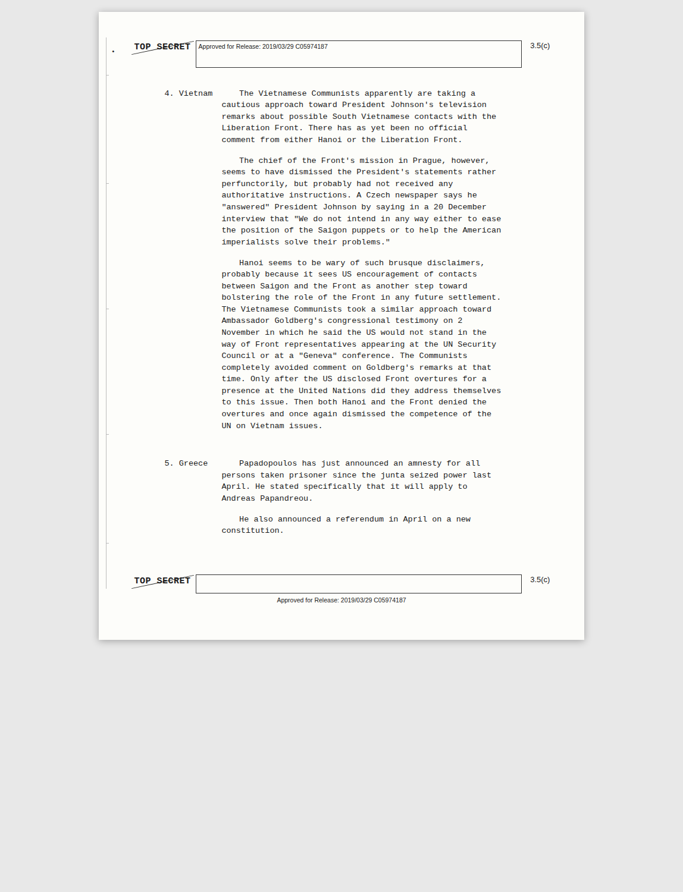•
TOP SECRET
Approved for Release: 2019/03/29 C05974187
3.5(c)
4. Vietnam
The Vietnamese Communists apparently are taking a cautious approach toward President Johnson's television remarks about possible South Vietnamese contacts with the Liberation Front. There has as yet been no official comment from either Hanoi or the Liberation Front.
The chief of the Front's mission in Prague, however, seems to have dismissed the President's statements rather perfunctorily, but probably had not received any authoritative instructions. A Czech newspaper says he "answered" President Johnson by saying in a 20 December interview that "We do not intend in any way either to ease the position of the Saigon puppets or to help the American imperialists solve their problems."
Hanoi seems to be wary of such brusque disclaimers, probably because it sees US encouragement of contacts between Saigon and the Front as another step toward bolstering the role of the Front in any future settlement. The Vietnamese Communists took a similar approach toward Ambassador Goldberg's congressional testimony on 2 November in which he said the US would not stand in the way of Front representatives appearing at the UN Security Council or at a "Geneva" conference. The Communists completely avoided comment on Goldberg's remarks at that time. Only after the US disclosed Front overtures for a presence at the United Nations did they address themselves to this issue. Then both Hanoi and the Front denied the overtures and once again dismissed the competence of the UN on Vietnam issues.
5. Greece
Papadopoulos has just announced an amnesty for all persons taken prisoner since the junta seized power last April. He stated specifically that it will apply to Andreas Papandreou.
He also announced a referendum in April on a new constitution.
TOP SECRET
3.5(c)
Approved for Release: 2019/03/29 C05974187